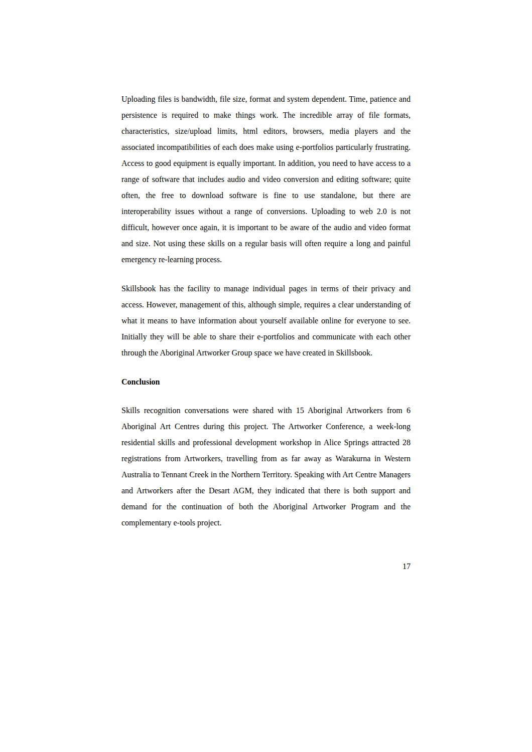Uploading files is bandwidth, file size, format and system dependent. Time, patience and persistence is required to make things work. The incredible array of file formats, characteristics, size/upload limits, html editors, browsers, media players and the associated incompatibilities of each does make using e-portfolios particularly frustrating. Access to good equipment is equally important. In addition, you need to have access to a range of software that includes audio and video conversion and editing software; quite often, the free to download software is fine to use standalone, but there are interoperability issues without a range of conversions. Uploading to web 2.0 is not difficult, however once again, it is important to be aware of the audio and video format and size. Not using these skills on a regular basis will often require a long and painful emergency re-learning process.
Skillsbook has the facility to manage individual pages in terms of their privacy and access. However, management of this, although simple, requires a clear understanding of what it means to have information about yourself available online for everyone to see. Initially they will be able to share their e-portfolios and communicate with each other through the Aboriginal Artworker Group space we have created in Skillsbook.
Conclusion
Skills recognition conversations were shared with 15 Aboriginal Artworkers from 6 Aboriginal Art Centres during this project. The Artworker Conference, a week-long residential skills and professional development workshop in Alice Springs attracted 28 registrations from Artworkers, travelling from as far away as Warakurna in Western Australia to Tennant Creek in the Northern Territory. Speaking with Art Centre Managers and Artworkers after the Desart AGM, they indicated that there is both support and demand for the continuation of both the Aboriginal Artworker Program and the complementary e-tools project.
17